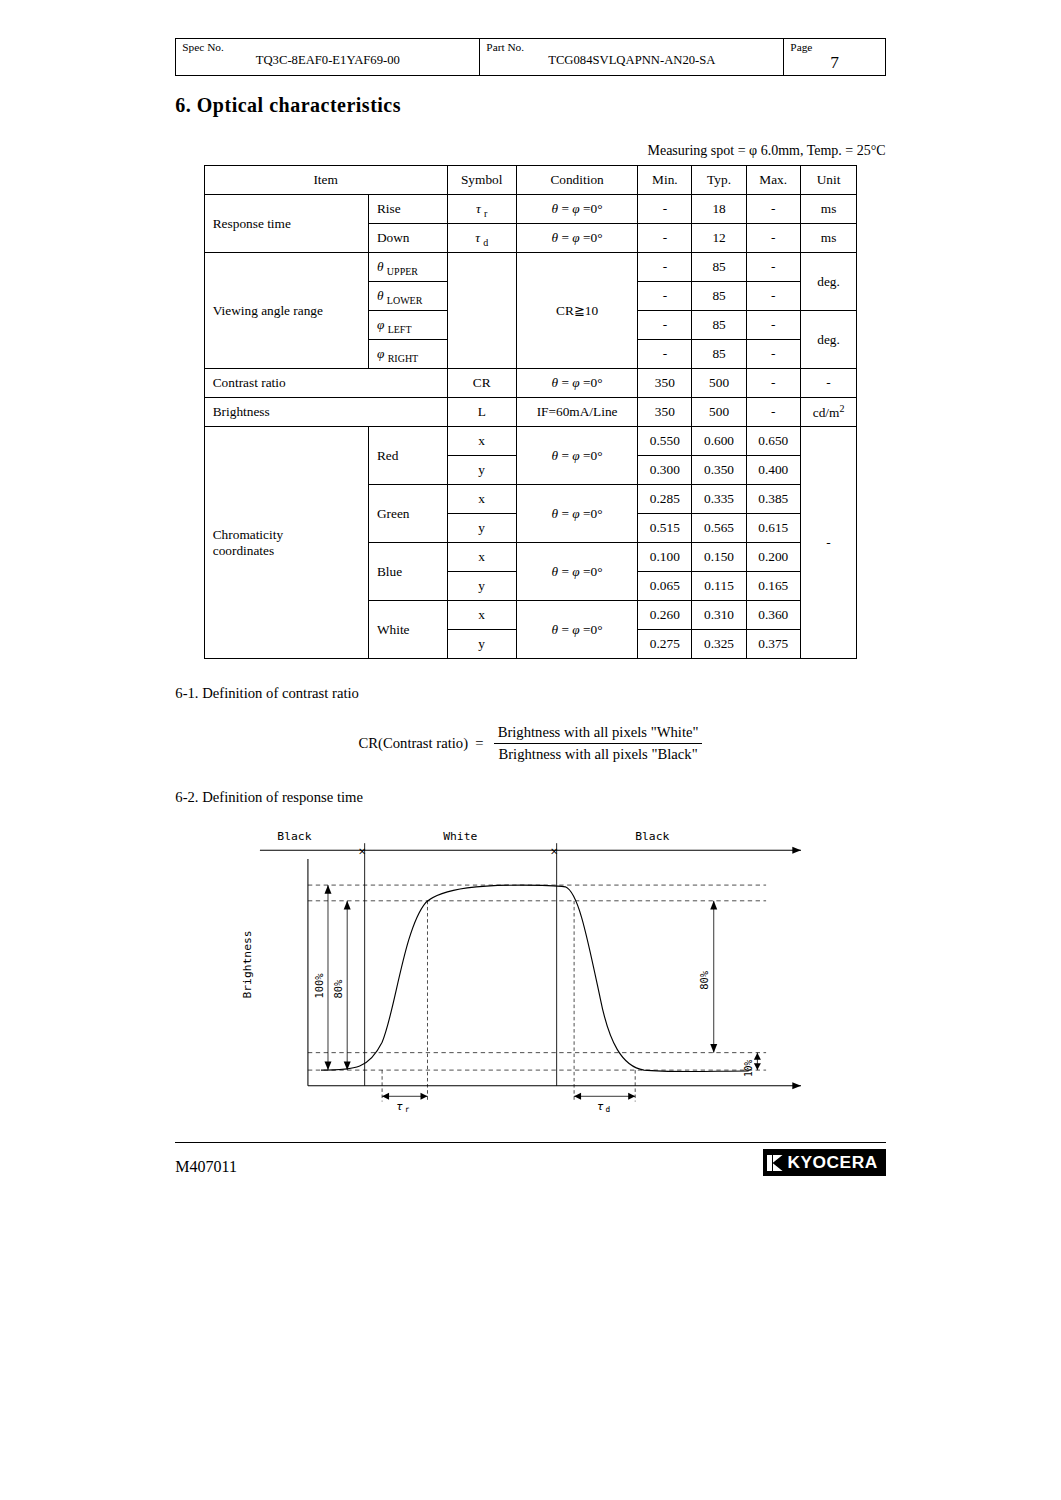| Spec No. TQ3C-8EAF0-E1YAF69-00 | Part No. TCG084SVLQAPNN-AN20-SA | Page 7 |
6. Optical characteristics
Measuring spot = φ 6.0mm, Temp. = 25°C
| Item | Symbol | Condition | Min. | Typ. | Max. | Unit |
| --- | --- | --- | --- | --- | --- | --- |
| Response time | Rise | τ r | θ = φ =0° | - | 18 | - | ms |
| Down | τ d | θ = φ =0° | - | 12 | - | ms |
| Viewing angle range | θ UPPER | | CR≧10 | - | 85 | - | deg. |
| θ LOWER | - | 85 | - |
| φ LEFT | - | 85 | - | deg. |
| φ RIGHT | - | 85 | - |
| Contrast ratio | CR | θ = φ =0° | 350 | 500 | - | - |
| Brightness | L | IF=60mA/Line | 350 | 500 | - | cd/m 2 |
| Chromaticity coordinates | Red | x | θ = φ =0° | 0.550 | 0.600 | 0.650 | - |
| y | 0.300 | 0.350 | 0.400 |
| Green | x | θ = φ =0° | 0.285 | 0.335 | 0.385 |
| y | 0.515 | 0.565 | 0.615 |
| Blue | x | θ = φ =0° | 0.100 | 0.150 | 0.200 |
| y | 0.065 | 0.115 | 0.165 |
| White | x | θ = φ =0° | 0.260 | 0.310 | 0.360 |
| y | 0.275 | 0.325 | 0.375 |
6-1. Definition of contrast ratio
CR(Contrast ratio) = Brightness with all pixels "White" Brightness with all pixels "Black"
6-2. Definition of response time
Black White Black ✕ ✕ Brightness 100% 80% 80% 10% τ r τ d
M407011
KYOCERA